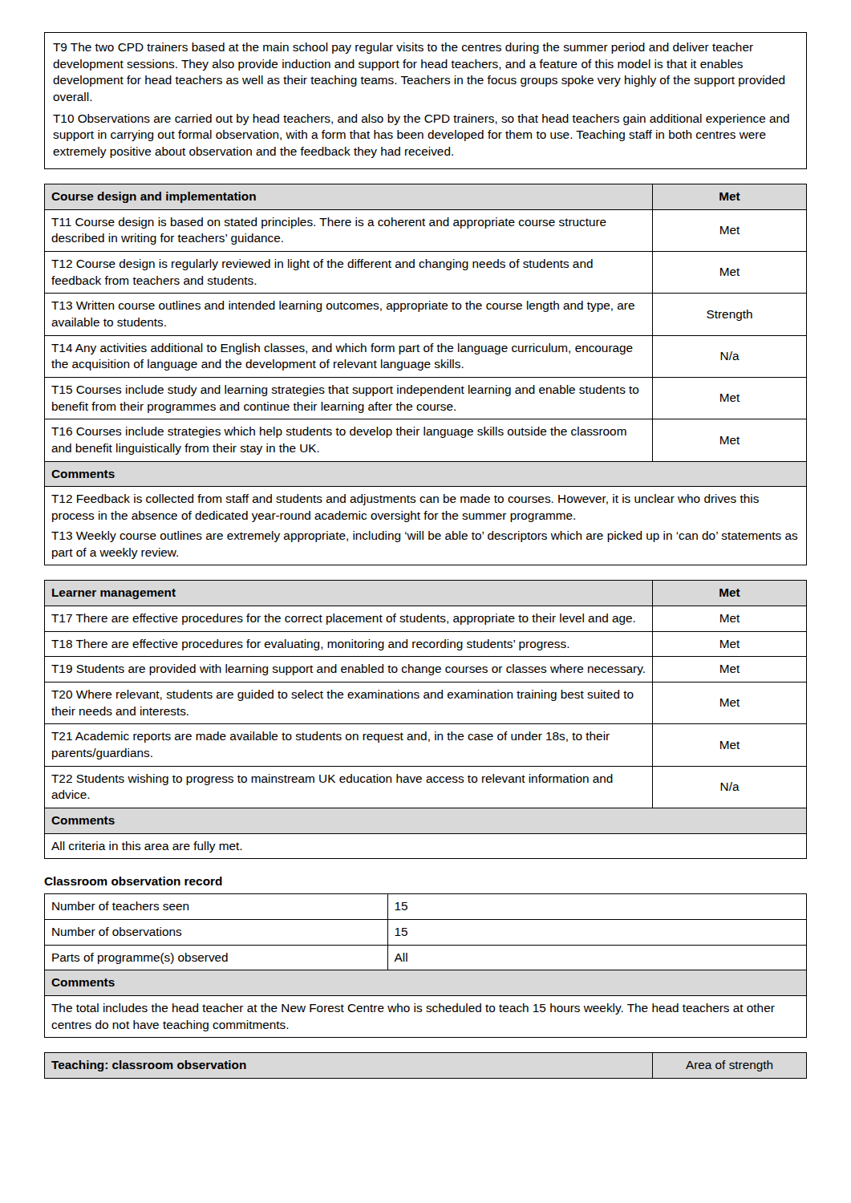T9 The two CPD trainers based at the main school pay regular visits to the centres during the summer period and deliver teacher development sessions. They also provide induction and support for head teachers, and a feature of this model is that it enables development for head teachers as well as their teaching teams. Teachers in the focus groups spoke very highly of the support provided overall.
T10 Observations are carried out by head teachers, and also by the CPD trainers, so that head teachers gain additional experience and support in carrying out formal observation, with a form that has been developed for them to use. Teaching staff in both centres were extremely positive about observation and the feedback they had received.
| Course design and implementation | Met |
| T11 Course design is based on stated principles. There is a coherent and appropriate course structure described in writing for teachers’ guidance. | Met |
| T12 Course design is regularly reviewed in light of the different and changing needs of students and feedback from teachers and students. | Met |
| T13 Written course outlines and intended learning outcomes, appropriate to the course length and type, are available to students. | Strength |
| T14 Any activities additional to English classes, and which form part of the language curriculum, encourage the acquisition of language and the development of relevant language skills. | N/a |
| T15 Courses include study and learning strategies that support independent learning and enable students to benefit from their programmes and continue their learning after the course. | Met |
| T16 Courses include strategies which help students to develop their language skills outside the classroom and benefit linguistically from their stay in the UK. | Met |
| Comments |
| T12 Feedback is collected from staff and students and adjustments can be made to courses. However, it is unclear who drives this process in the absence of dedicated year-round academic oversight for the summer programme. T13 Weekly course outlines are extremely appropriate, including ‘will be able to’ descriptors which are picked up in ‘can do’ statements as part of a weekly review. |
| Learner management | Met |
| T17 There are effective procedures for the correct placement of students, appropriate to their level and age. | Met |
| T18 There are effective procedures for evaluating, monitoring and recording students’ progress. | Met |
| T19 Students are provided with learning support and enabled to change courses or classes where necessary. | Met |
| T20 Where relevant, students are guided to select the examinations and examination training best suited to their needs and interests. | Met |
| T21 Academic reports are made available to students on request and, in the case of under 18s, to their parents/guardians. | Met |
| T22 Students wishing to progress to mainstream UK education have access to relevant information and advice. | N/a |
| Comments |
| All criteria in this area are fully met. |
Classroom observation record
| Number of teachers seen | 15 |
| Number of observations | 15 |
| Parts of programme(s) observed | All |
| Comments |
| The total includes the head teacher at the New Forest Centre who is scheduled to teach 15 hours weekly. The head teachers at other centres do not have teaching commitments. |
| Teaching: classroom observation | Area of strength |